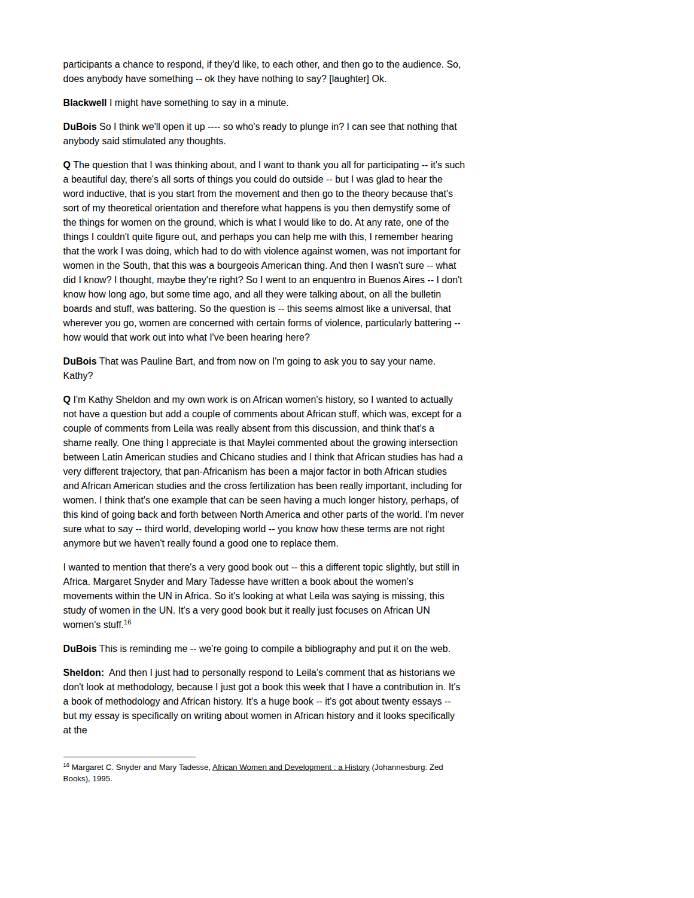participants a chance to respond, if they'd like, to each other, and then go to the audience. So, does anybody have something -- ok they have nothing to say? [laughter] Ok.
Blackwell I might have something to say in a minute.
DuBois So I think we'll open it up ---- so who's ready to plunge in? I can see that nothing that anybody said stimulated any thoughts.
Q The question that I was thinking about, and I want to thank you all for participating -- it's such a beautiful day, there's all sorts of things you could do outside -- but I was glad to hear the word inductive, that is you start from the movement and then go to the theory because that's sort of my theoretical orientation and therefore what happens is you then demystify some of the things for women on the ground, which is what I would like to do. At any rate, one of the things I couldn't quite figure out, and perhaps you can help me with this, I remember hearing that the work I was doing, which had to do with violence against women, was not important for women in the South, that this was a bourgeois American thing. And then I wasn't sure -- what did I know? I thought, maybe they're right? So I went to an enquentro in Buenos Aires -- I don't know how long ago, but some time ago, and all they were talking about, on all the bulletin boards and stuff, was battering. So the question is -- this seems almost like a universal, that wherever you go, women are concerned with certain forms of violence, particularly battering -- how would that work out into what I've been hearing here?
DuBois That was Pauline Bart, and from now on I'm going to ask you to say your name. Kathy?
Q I'm Kathy Sheldon and my own work is on African women's history, so I wanted to actually not have a question but add a couple of comments about African stuff, which was, except for a couple of comments from Leila was really absent from this discussion, and think that's a shame really. One thing I appreciate is that Maylei commented about the growing intersection between Latin American studies and Chicano studies and I think that African studies has had a very different trajectory, that pan-Africanism has been a major factor in both African studies and African American studies and the cross fertilization has been really important, including for women. I think that's one example that can be seen having a much longer history, perhaps, of this kind of going back and forth between North America and other parts of the world. I'm never sure what to say -- third world, developing world -- you know how these terms are not right anymore but we haven't really found a good one to replace them.
I wanted to mention that there's a very good book out -- this a different topic slightly, but still in Africa. Margaret Snyder and Mary Tadesse have written a book about the women's movements within the UN in Africa. So it's looking at what Leila was saying is missing, this study of women in the UN. It's a very good book but it really just focuses on African UN women's stuff.16
DuBois This is reminding me -- we're going to compile a bibliography and put it on the web.
Sheldon: And then I just had to personally respond to Leila's comment that as historians we don't look at methodology, because I just got a book this week that I have a contribution in. It's a book of methodology and African history. It's a huge book -- it's got about twenty essays -- but my essay is specifically on writing about women in African history and it looks specifically at the
16 Margaret C. Snyder and Mary Tadesse, African Women and Development : a History (Johannesburg: Zed Books), 1995.